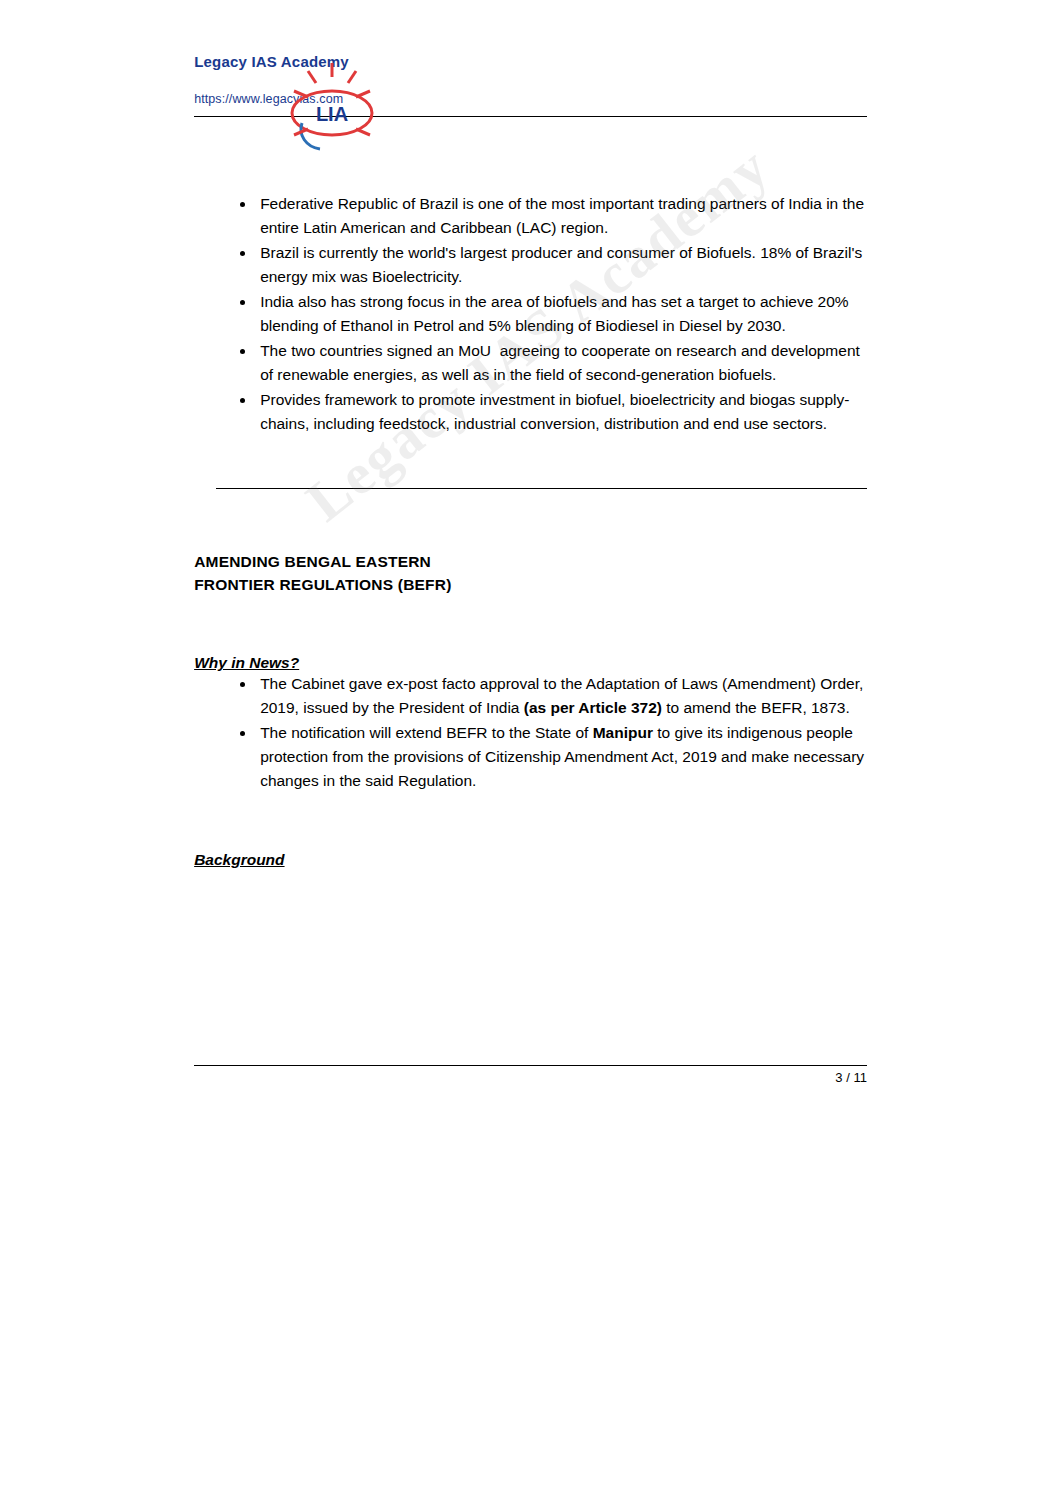Legacy IAS Academy
https://www.legacyias.com
LIA
Legacy IAS Academy
Federative Republic of Brazil is one of the most important trading partners of India in the entire Latin American and Caribbean (LAC) region.
Brazil is currently the world's largest producer and consumer of Biofuels. 18% of Brazil's energy mix was Bioelectricity.
India also has strong focus in the area of biofuels and has set a target to achieve 20% blending of Ethanol in Petrol and 5% blending of Biodiesel in Diesel by 2030.
The two countries signed an MoU agreeing to cooperate on research and development of renewable energies, as well as in the field of second-generation biofuels.
Provides framework to promote investment in biofuel, bioelectricity and biogas supply-chains, including feedstock, industrial conversion, distribution and end use sectors.
AMENDING BENGAL EASTERN
FRONTIER REGULATIONS (BEFR)
Why in News?
The Cabinet gave ex-post facto approval to the Adaptation of Laws (Amendment) Order, 2019, issued by the President of India (as per Article 372) to amend the BEFR, 1873.
The notification will extend BEFR to the State of Manipur to give its indigenous people protection from the provisions of Citizenship Amendment Act, 2019 and make necessary changes in the said Regulation.
Background
3 / 11